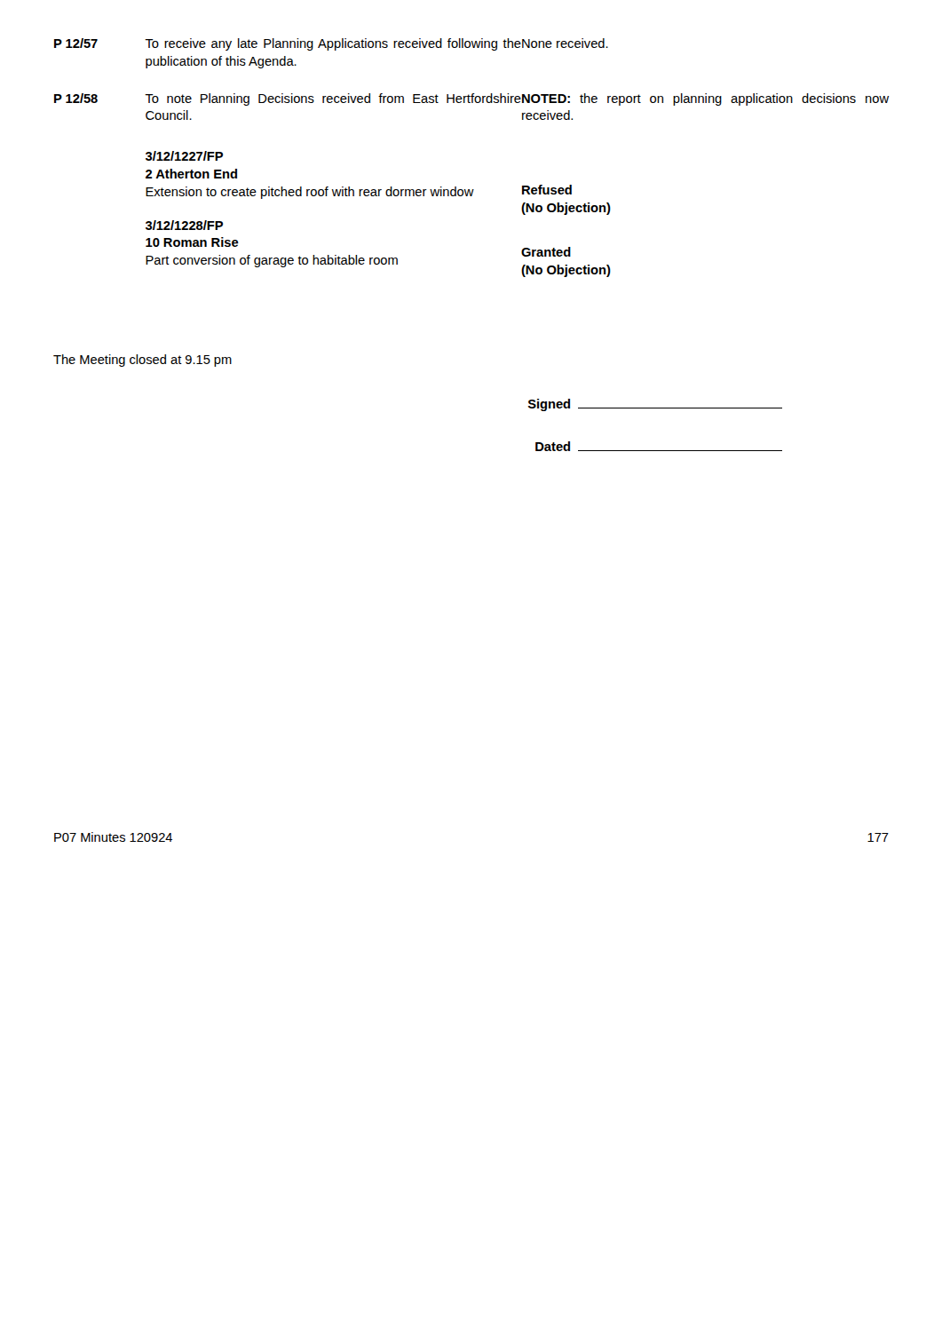| P 12/57 | To receive any late Planning Applications received following the publication of this Agenda. | None received. |
| P 12/58 | To note Planning Decisions received from East Hertfordshire Council. | NOTED: the report on planning application decisions now received. |
| | 3/12/1227/FP 2 Atherton End Extension to create pitched roof with rear dormer window 3/12/1228/FP 10 Roman Rise Part conversion of garage to habitable room | Refused (No Objection) Granted (No Objection) |
The Meeting closed at 9.15 pm
Signed
Dated
P07 Minutes 120924 177